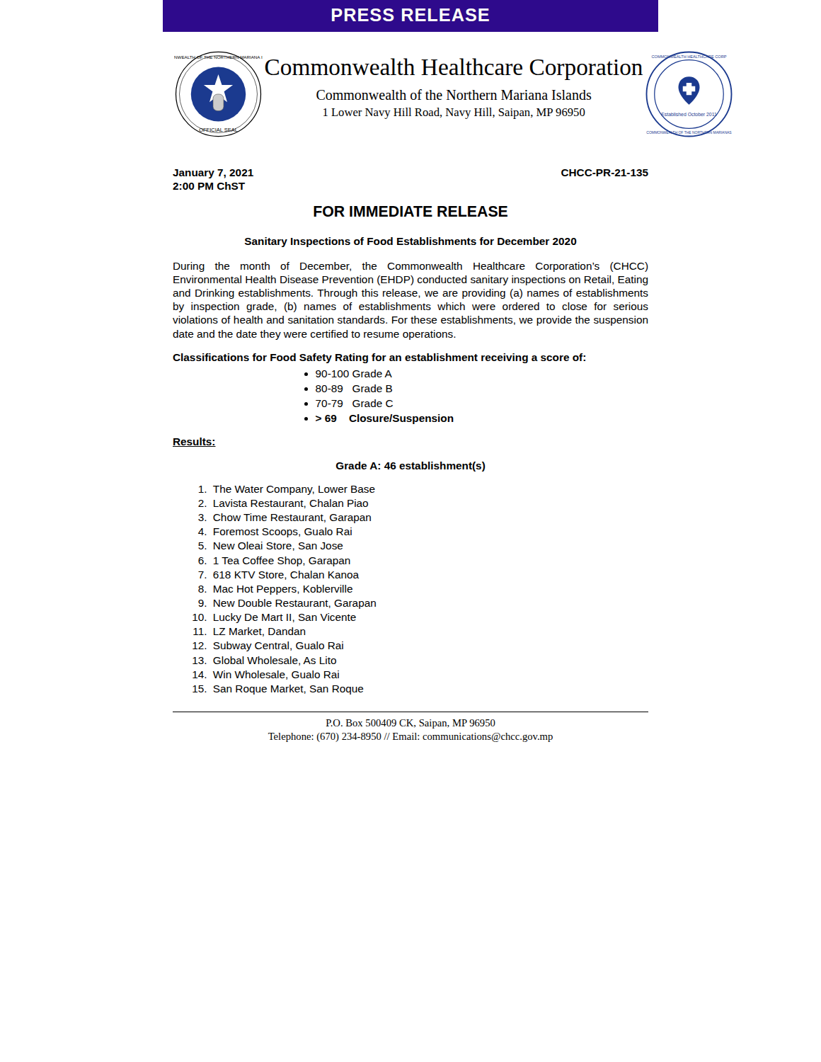PRESS RELEASE
Commonwealth Healthcare Corporation
Commonwealth of the Northern Mariana Islands
1 Lower Navy Hill Road, Navy Hill, Saipan, MP 96950
January 7, 2021
2:00 PM ChST
CHCC-PR-21-135
FOR IMMEDIATE RELEASE
Sanitary Inspections of Food Establishments for December 2020
During the month of December, the Commonwealth Healthcare Corporation’s (CHCC) Environmental Health Disease Prevention (EHDP) conducted sanitary inspections on Retail, Eating and Drinking establishments. Through this release, we are providing (a) names of establishments by inspection grade, (b) names of establishments which were ordered to close for serious violations of health and sanitation standards. For these establishments, we provide the suspension date and the date they were certified to resume operations.
Classifications for Food Safety Rating for an establishment receiving a score of:
90-100 Grade A
80-89 Grade B
70-79 Grade C
> 69 Closure/Suspension
Results:
Grade A: 46 establishment(s)
The Water Company, Lower Base
Lavista Restaurant, Chalan Piao
Chow Time Restaurant, Garapan
Foremost Scoops, Gualo Rai
New Oleai Store, San Jose
1 Tea Coffee Shop, Garapan
618 KTV Store, Chalan Kanoa
Mac Hot Peppers, Koblerville
New Double Restaurant, Garapan
Lucky De Mart II, San Vicente
LZ Market, Dandan
Subway Central, Gualo Rai
Global Wholesale, As Lito
Win Wholesale, Gualo Rai
San Roque Market, San Roque
P.O. Box 500409 CK, Saipan, MP 96950
Telephone: (670) 234-8950 // Email: communications@chcc.gov.mp